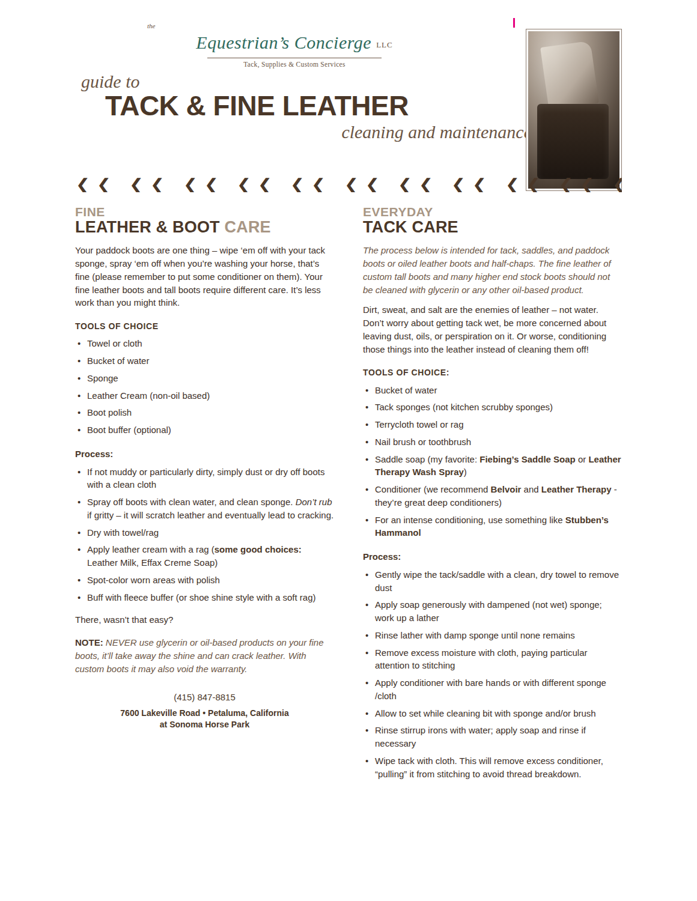the
Equestrian’s Concierge LLC
Tack, Supplies & Custom Services
guide to
TACK & FINE LEATHER
cleaning and maintenance
❮❮ ❮❮ ❮❮ ❮❮ ❮❮ ❮❮ ❮❮ ❮❮ ❮❮ ❮❮ ❮❮ ❮❮ ❮❮ ❮❮ ❮❮ ❮❮ ❮❮ ❮❮ ❮❮ ❮❮ ❮❮ ❮❮
FINE LEATHER & BOOT CARE
Your paddock boots are one thing – wipe ‘em off with your tack sponge, spray ‘em off when you’re washing your horse, that’s fine (please remember to put some conditioner on them). Your fine leather boots and tall boots require different care. It’s less work than you might think.
TOOLS OF CHOICE
Towel or cloth
Bucket of water
Sponge
Leather Cream (non-oil based)
Boot polish
Boot buffer (optional)
Process:
If not muddy or particularly dirty, simply dust or dry off boots with a clean cloth
Spray off boots with clean water, and clean sponge. Don’t rub if gritty – it will scratch leather and eventually lead to cracking.
Dry with towel/rag
Apply leather cream with a rag (some good choices: Leather Milk, Effax Creme Soap)
Spot-color worn areas with polish
Buff with fleece buffer (or shoe shine style with a soft rag)
There, wasn’t that easy?
NOTE: NEVER use glycerin or oil-based products on your fine boots, it’ll take away the shine and can crack leather. With custom boots it may also void the warranty.
(415) 847-8815
7600 Lakeville Road • Petaluma, California
at Sonoma Horse Park
EVERYDAY TACK CARE
The process below is intended for tack, saddles, and paddock boots or oiled leather boots and half-chaps. The fine leather of custom tall boots and many higher end stock boots should not be cleaned with glycerin or any other oil-based product.
Dirt, sweat, and salt are the enemies of leather – not water. Don’t worry about getting tack wet, be more concerned about leaving dust, oils, or perspiration on it. Or worse, conditioning those things into the leather instead of cleaning them off!
TOOLS OF CHOICE:
Bucket of water
Tack sponges (not kitchen scrubby sponges)
Terrycloth towel or rag
Nail brush or toothbrush
Saddle soap (my favorite: Fiebing’s Saddle Soap or Leather Therapy Wash Spray)
Conditioner (we recommend Belvoir and Leather Therapy - they’re great deep conditioners)
For an intense conditioning, use something like Stubben’s Hammanol
Process:
Gently wipe the tack/saddle with a clean, dry towel to remove dust
Apply soap generously with dampened (not wet) sponge; work up a lather
Rinse lather with damp sponge until none remains
Remove excess moisture with cloth, paying particular attention to stitching
Apply conditioner with bare hands or with different sponge /cloth
Allow to set while cleaning bit with sponge and/or brush
Rinse stirrup irons with water; apply soap and rinse if necessary
Wipe tack with cloth. This will remove excess conditioner, “pulling” it from stitching to avoid thread breakdown.